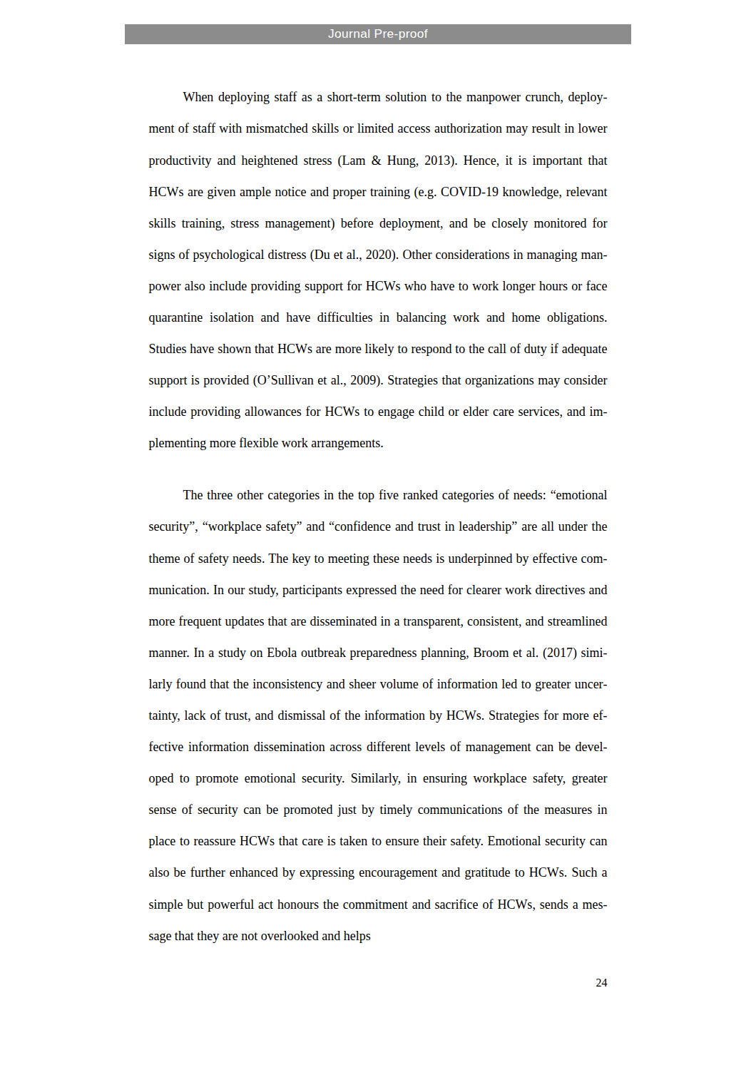Journal Pre-proof
When deploying staff as a short-term solution to the manpower crunch, deployment of staff with mismatched skills or limited access authorization may result in lower productivity and heightened stress (Lam & Hung, 2013). Hence, it is important that HCWs are given ample notice and proper training (e.g. COVID-19 knowledge, relevant skills training, stress management) before deployment, and be closely monitored for signs of psychological distress (Du et al., 2020). Other considerations in managing manpower also include providing support for HCWs who have to work longer hours or face quarantine isolation and have difficulties in balancing work and home obligations. Studies have shown that HCWs are more likely to respond to the call of duty if adequate support is provided (O’Sullivan et al., 2009). Strategies that organizations may consider include providing allowances for HCWs to engage child or elder care services, and implementing more flexible work arrangements.
The three other categories in the top five ranked categories of needs: “emotional security”, “workplace safety” and “confidence and trust in leadership” are all under the theme of safety needs. The key to meeting these needs is underpinned by effective communication. In our study, participants expressed the need for clearer work directives and more frequent updates that are disseminated in a transparent, consistent, and streamlined manner. In a study on Ebola outbreak preparedness planning, Broom et al. (2017) similarly found that the inconsistency and sheer volume of information led to greater uncertainty, lack of trust, and dismissal of the information by HCWs. Strategies for more effective information dissemination across different levels of management can be developed to promote emotional security. Similarly, in ensuring workplace safety, greater sense of security can be promoted just by timely communications of the measures in place to reassure HCWs that care is taken to ensure their safety. Emotional security can also be further enhanced by expressing encouragement and gratitude to HCWs. Such a simple but powerful act honours the commitment and sacrifice of HCWs, sends a message that they are not overlooked and helps
24